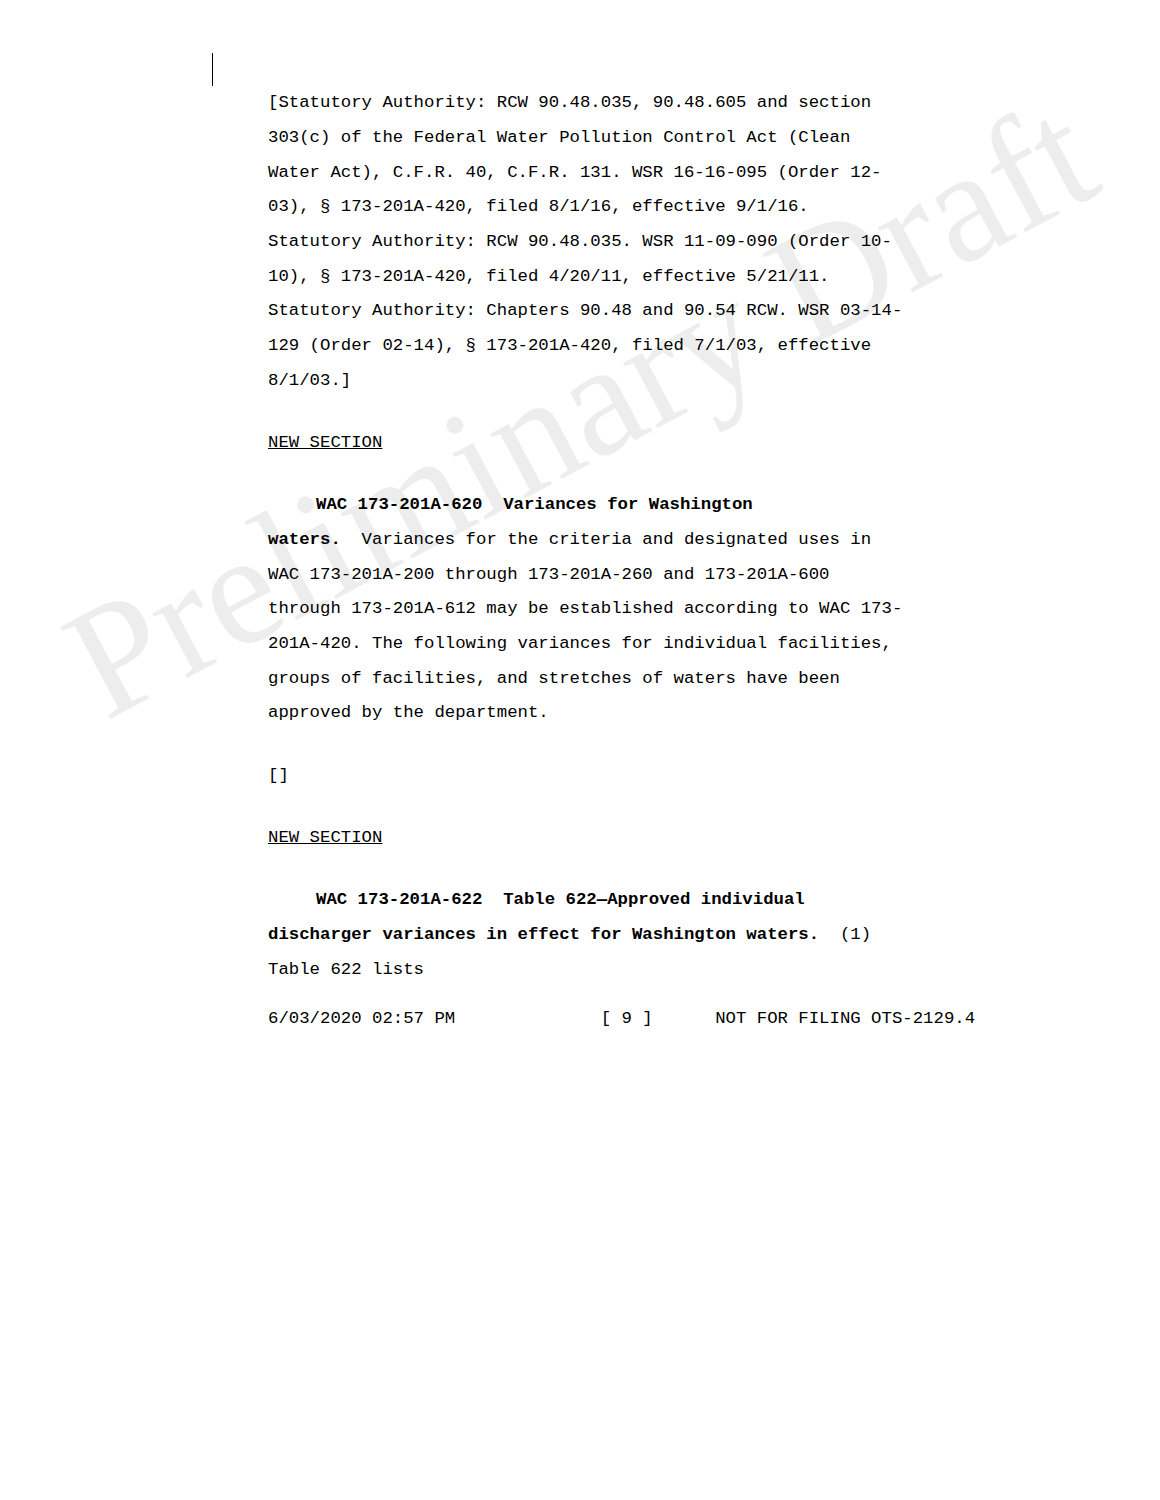Preliminary Draft
[Statutory Authority: RCW 90.48.035, 90.48.605 and section 303(c) of the Federal Water Pollution Control Act (Clean Water Act), C.F.R. 40, C.F.R. 131. WSR 16-16-095 (Order 12-03), § 173-201A-420, filed 8/1/16, effective 9/1/16. Statutory Authority: RCW 90.48.035. WSR 11-09-090 (Order 10-10), § 173-201A-420, filed 4/20/11, effective 5/21/11. Statutory Authority: Chapters 90.48 and 90.54 RCW. WSR 03-14-129 (Order 02-14), § 173-201A-420, filed 7/1/03, effective 8/1/03.]
NEW SECTION
WAC 173-201A-620 Variances for Washington waters. Variances for the criteria and designated uses in WAC 173-201A-200 through 173-201A-260 and 173-201A-600 through 173-201A-612 may be established according to WAC 173-201A-420. The following variances for individual facilities, groups of facilities, and stretches of waters have been approved by the department.
[]
NEW SECTION
WAC 173-201A-622 Table 622—Approved individual discharger variances in effect for Washington waters. (1) Table 622 lists
6/03/2020 02:57 PM [ 9 ] NOT FOR FILING OTS-2129.4